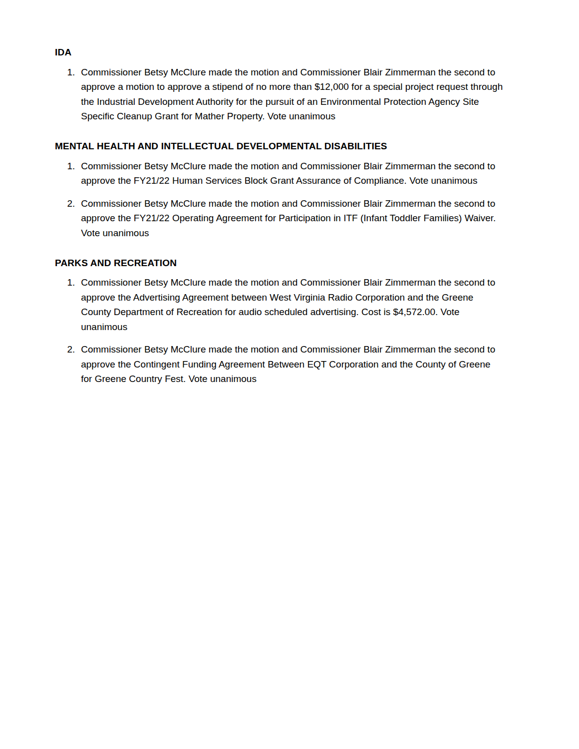IDA
Commissioner Betsy McClure made the motion and Commissioner Blair Zimmerman the second to approve a motion to approve a stipend of no more than $12,000 for a special project request through the Industrial Development Authority for the pursuit of an Environmental Protection Agency Site Specific Cleanup Grant for Mather Property. Vote unanimous
MENTAL HEALTH AND INTELLECTUAL DEVELOPMENTAL DISABILITIES
Commissioner Betsy McClure made the motion and Commissioner Blair Zimmerman the second to approve the FY21/22 Human Services Block Grant Assurance of Compliance. Vote unanimous
Commissioner Betsy McClure made the motion and Commissioner Blair Zimmerman the second to approve the FY21/22 Operating Agreement for Participation in ITF (Infant Toddler Families) Waiver. Vote unanimous
PARKS AND RECREATION
Commissioner Betsy McClure made the motion and Commissioner Blair Zimmerman the second to approve the Advertising Agreement between West Virginia Radio Corporation and the Greene County Department of Recreation for audio scheduled advertising. Cost is $4,572.00. Vote unanimous
Commissioner Betsy McClure made the motion and Commissioner Blair Zimmerman the second to approve the Contingent Funding Agreement Between EQT Corporation and the County of Greene for Greene Country Fest. Vote unanimous